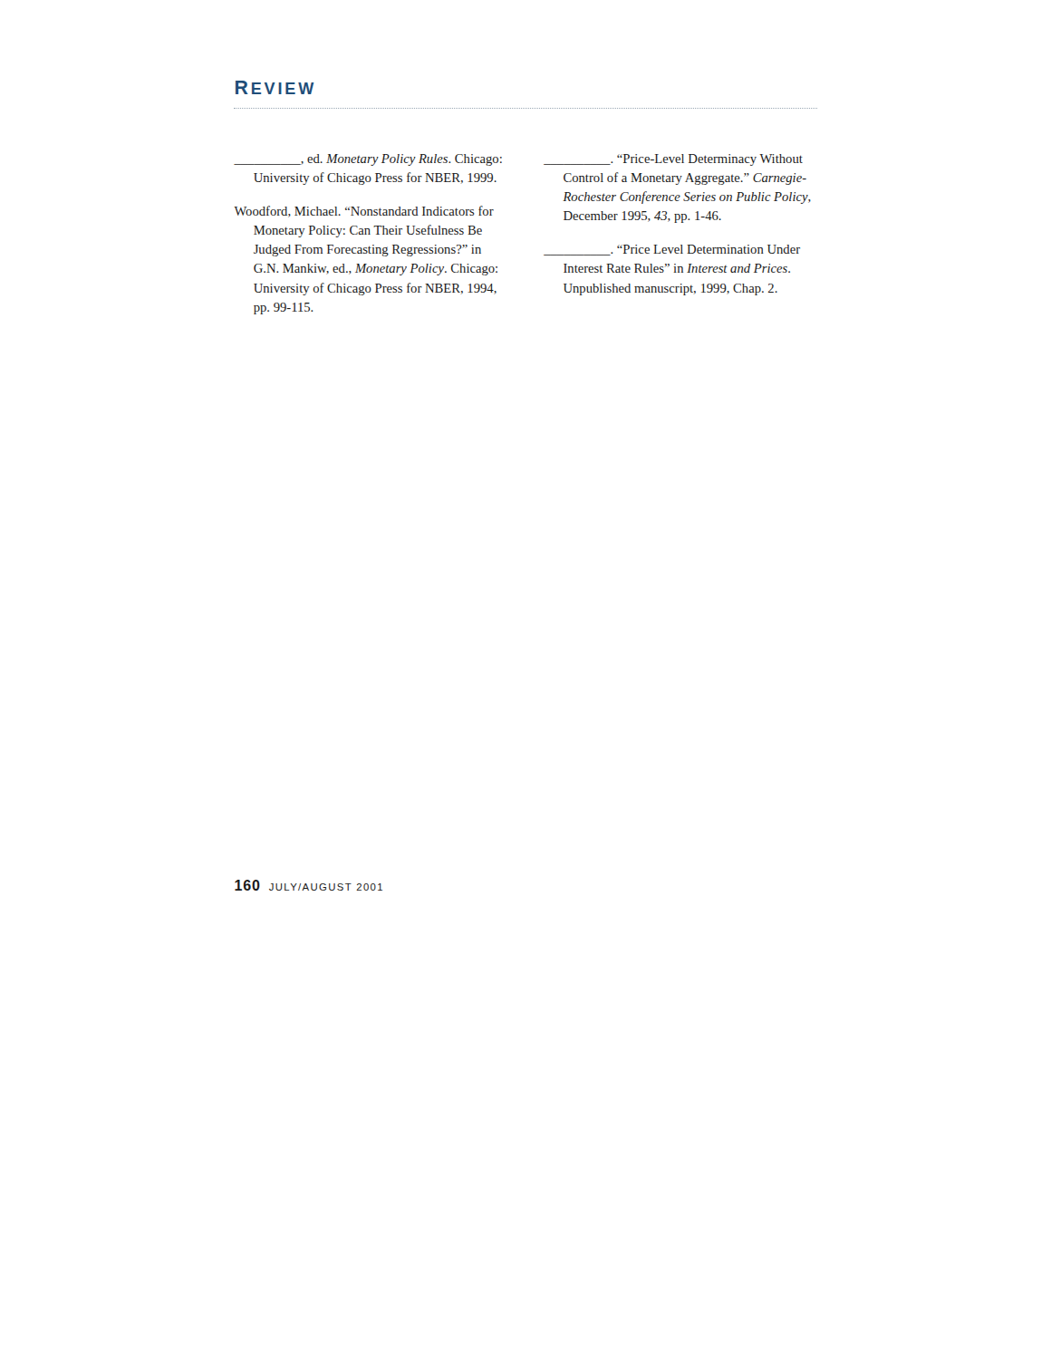Review
__________, ed. Monetary Policy Rules. Chicago: University of Chicago Press for NBER, 1999.
Woodford, Michael. “Nonstandard Indicators for Monetary Policy: Can Their Usefulness Be Judged From Forecasting Regressions?” in G.N. Mankiw, ed., Monetary Policy. Chicago: University of Chicago Press for NBER, 1994, pp. 99-115.
__________. “Price-Level Determinacy Without Control of a Monetary Aggregate.” Carnegie-Rochester Conference Series on Public Policy, December 1995, 43, pp. 1-46.
__________. “Price Level Determination Under Interest Rate Rules” in Interest and Prices. Unpublished manuscript, 1999, Chap. 2.
160 July/August 2001